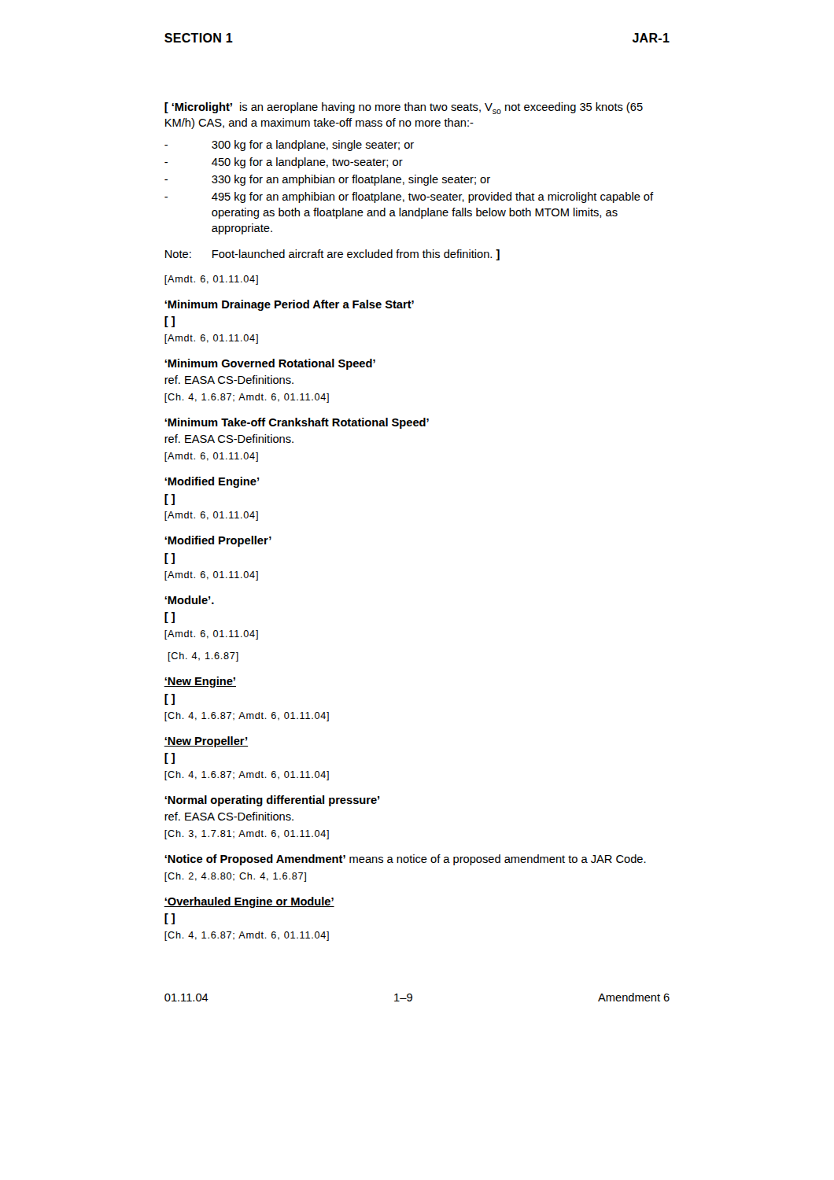Section 1 JAR-1
[ ‘Microlight’ is an aeroplane having no more than two seats, Vso not exceeding 35 knots (65 KM/h) CAS, and a maximum take-off mass of no more than:-
300 kg for a landplane, single seater; or
450 kg for a landplane, two-seater; or
330 kg for an amphibian or floatplane, single seater; or
495 kg for an amphibian or floatplane, two-seater, provided that a microlight capable of operating as both a floatplane and a landplane falls below both MTOM limits, as appropriate.
Note: Foot-launched aircraft are excluded from this definition. ]
[Amdt. 6, 01.11.04]
‘Minimum Drainage Period After a False Start’
[ ]
[Amdt. 6, 01.11.04]
‘Minimum Governed Rotational Speed’
ref. EASA CS-Definitions.
[Ch. 4, 1.6.87; Amdt. 6, 01.11.04]
‘Minimum Take-off Crankshaft Rotational Speed’
ref. EASA CS-Definitions.
[Amdt. 6, 01.11.04]
‘Modified Engine’
[ ]
[Amdt. 6, 01.11.04]
‘Modified Propeller’
[ ]
[Amdt. 6, 01.11.04]
‘Module’.
[ ]
[Amdt. 6, 01.11.04]
[Ch. 4, 1.6.87]
‘New Engine’
[ ]
[Ch. 4, 1.6.87; Amdt. 6, 01.11.04]
‘New Propeller’
[ ]
[Ch. 4, 1.6.87; Amdt. 6, 01.11.04]
‘Normal operating differential pressure’
ref. EASA CS-Definitions.
[Ch. 3, 1.7.81; Amdt. 6, 01.11.04]
‘Notice of Proposed Amendment’ means a notice of a proposed amendment to a JAR Code.
[Ch. 2, 4.8.80; Ch. 4, 1.6.87]
‘Overhauled Engine or Module’
[ ]
[Ch. 4, 1.6.87; Amdt. 6, 01.11.04]
01.11.04 1–9 Amendment 6